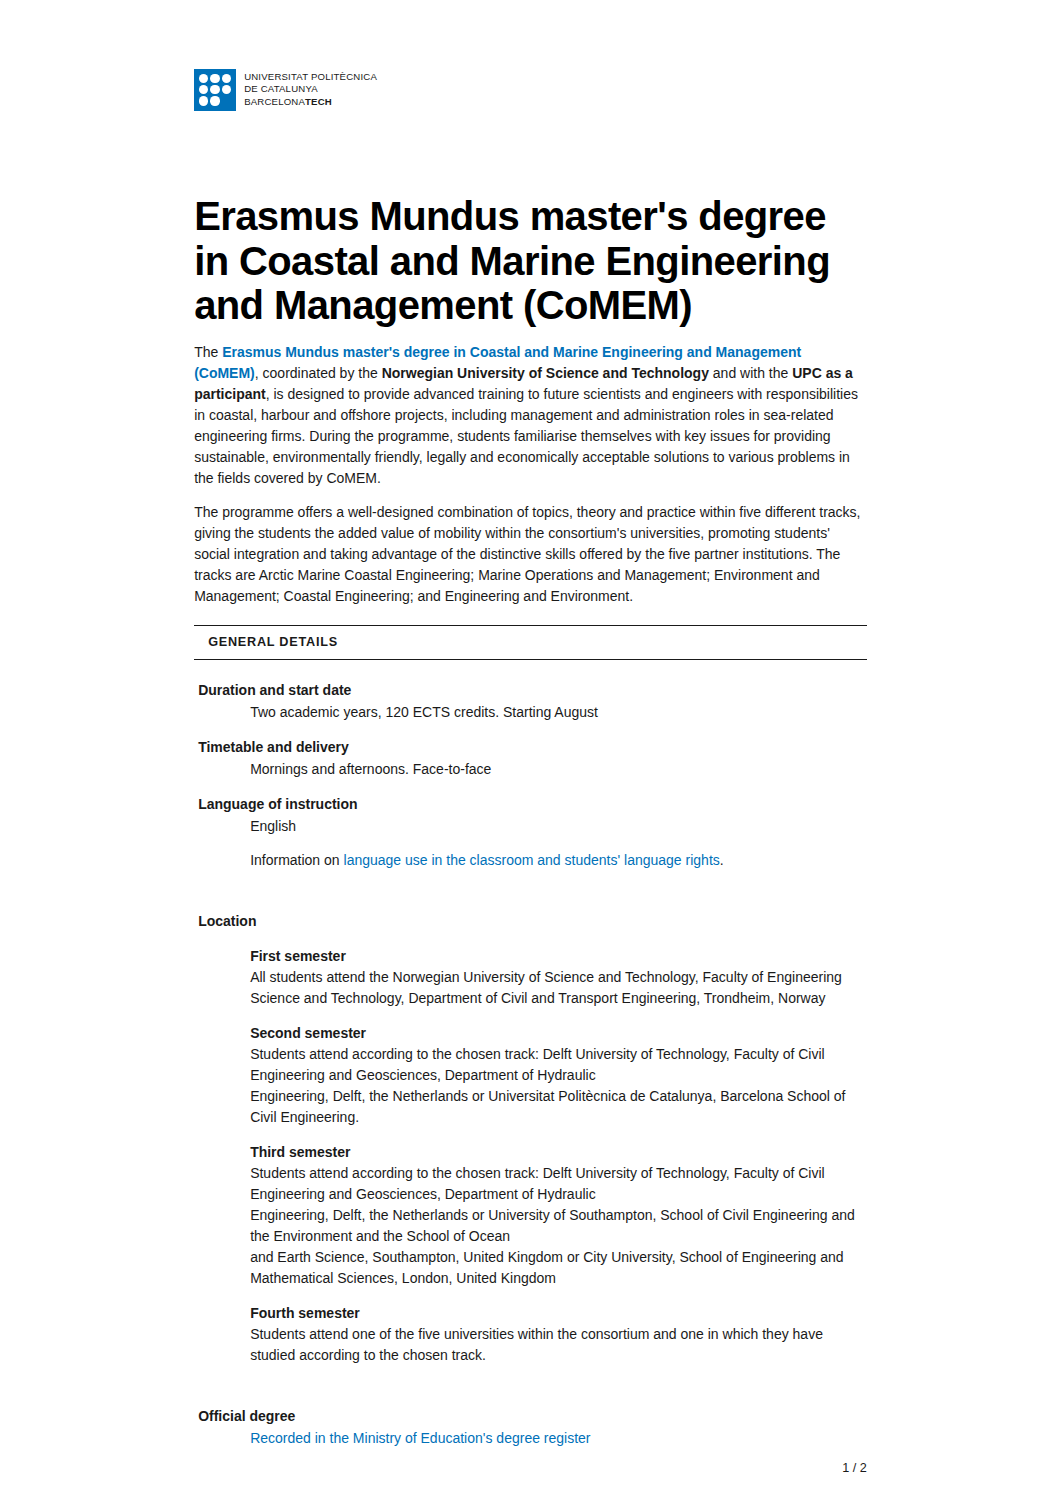Universitat Politècnica
de Catalunya
BarcelonaTech
Erasmus Mundus master's degree in Coastal and Marine Engineering and Management (CoMEM)
The Erasmus Mundus master's degree in Coastal and Marine Engineering and Management (CoMEM), coordinated by the Norwegian University of Science and Technology and with the UPC as a participant, is designed to provide advanced training to future scientists and engineers with responsibilities in coastal, harbour and offshore projects, including management and administration roles in sea-related engineering firms. During the programme, students familiarise themselves with key issues for providing sustainable, environmentally friendly, legally and economically acceptable solutions to various problems in the fields covered by CoMEM.
The programme offers a well-designed combination of topics, theory and practice within five different tracks, giving the students the added value of mobility within the consortium's universities, promoting students' social integration and taking advantage of the distinctive skills offered by the five partner institutions. The tracks are Arctic Marine Coastal Engineering; Marine Operations and Management; Environment and Management; Coastal Engineering; and Engineering and Environment.
General details
Duration and start date
Two academic years, 120 ECTS credits. Starting August
Timetable and delivery
Mornings and afternoons. Face-to-face
Language of instruction
English
Information on language use in the classroom and students' language rights.
Location
First semester
All students attend the Norwegian University of Science and Technology, Faculty of Engineering Science and Technology, Department of Civil and Transport Engineering, Trondheim, Norway
Second semester
Students attend according to the chosen track: Delft University of Technology, Faculty of Civil Engineering and Geosciences, Department of Hydraulic
Engineering, Delft, the Netherlands or Universitat Politècnica de Catalunya, Barcelona School of Civil Engineering.
Third semester
Students attend according to the chosen track: Delft University of Technology, Faculty of Civil Engineering and Geosciences, Department of Hydraulic
Engineering, Delft, the Netherlands or University of Southampton, School of Civil Engineering and the Environment and the School of Ocean
and Earth Science, Southampton, United Kingdom or City University, School of Engineering and Mathematical Sciences, London, United Kingdom
Fourth semester
Students attend one of the five universities within the consortium and one in which they have studied according to the chosen track.
Official degree
Recorded in the Ministry of Education's degree register
1 / 2